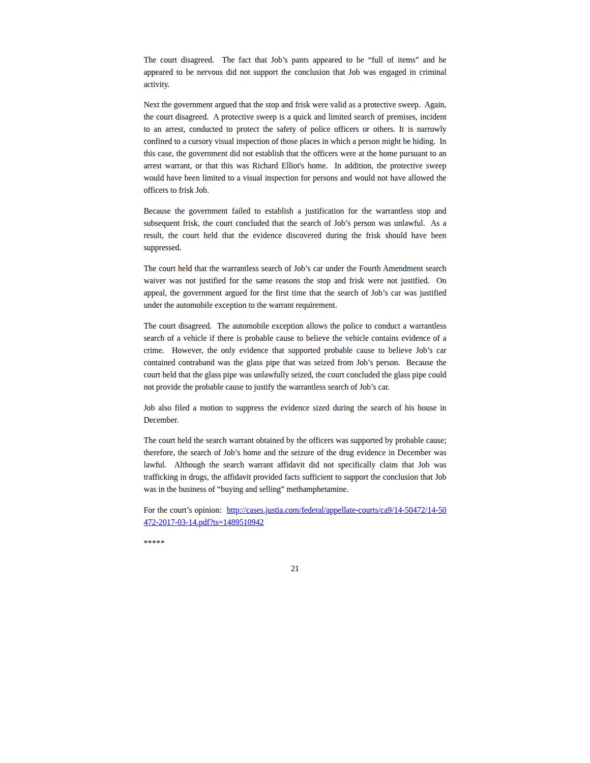The court disagreed. The fact that Job’s pants appeared to be “full of items” and he appeared to be nervous did not support the conclusion that Job was engaged in criminal activity.
Next the government argued that the stop and frisk were valid as a protective sweep. Again, the court disagreed. A protective sweep is a quick and limited search of premises, incident to an arrest, conducted to protect the safety of police officers or others. It is narrowly confined to a cursory visual inspection of those places in which a person might be hiding. In this case, the government did not establish that the officers were at the home pursuant to an arrest warrant, or that this was Richard Elliot's home. In addition, the protective sweep would have been limited to a visual inspection for persons and would not have allowed the officers to frisk Job.
Because the government failed to establish a justification for the warrantless stop and subsequent frisk, the court concluded that the search of Job’s person was unlawful. As a result, the court held that the evidence discovered during the frisk should have been suppressed.
The court held that the warrantless search of Job’s car under the Fourth Amendment search waiver was not justified for the same reasons the stop and frisk were not justified. On appeal, the government argued for the first time that the search of Job’s car was justified under the automobile exception to the warrant requirement.
The court disagreed. The automobile exception allows the police to conduct a warrantless search of a vehicle if there is probable cause to believe the vehicle contains evidence of a crime. However, the only evidence that supported probable cause to believe Job’s car contained contraband was the glass pipe that was seized from Job’s person. Because the court held that the glass pipe was unlawfully seized, the court concluded the glass pipe could not provide the probable cause to justify the warrantless search of Job’s car.
Job also filed a motion to suppress the evidence sized during the search of his house in December.
The court held the search warrant obtained by the officers was supported by probable cause; therefore, the search of Job’s home and the seizure of the drug evidence in December was lawful. Although the search warrant affidavit did not specifically claim that Job was trafficking in drugs, the affidavit provided facts sufficient to support the conclusion that Job was in the business of “buying and selling” methamphetamine.
For the court’s opinion: http://cases.justia.com/federal/appellate-courts/ca9/14-50472/14-50472-2017-03-14.pdf?ts=1489510942
*****
21